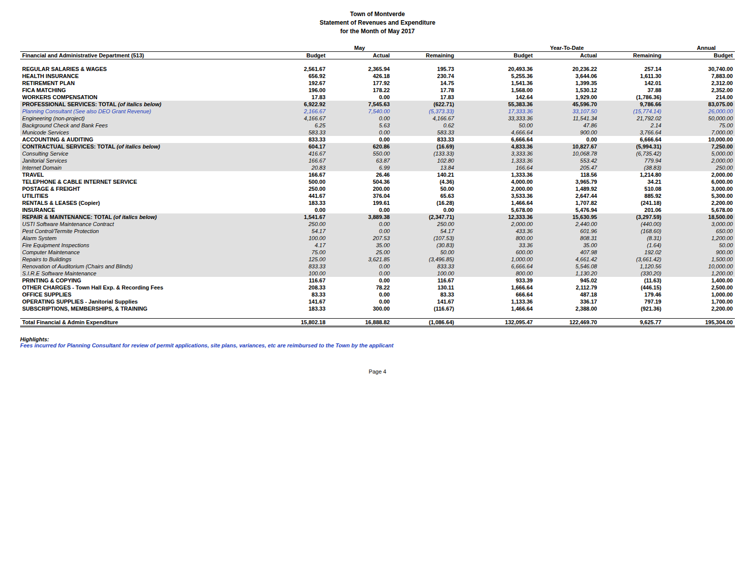Town of Montverde
Statement of Revenues and Expenditure
for the Month of May 2017
| | May | | Year-To-Date | | Annual |
| --- | --- | --- | --- | --- | --- |
| Financial and Administrative Department (513) | Budget | Actual | Remaining | | Budget | Actual | Remaining | | Budget |
| REGULAR SALARIES & WAGES | 2,561.67 | 2,365.94 | 195.73 | | 20,493.36 | 20,236.22 | 257.14 | | 30,740.00 |
| HEALTH INSURANCE | 656.92 | 426.18 | 230.74 | | 5,255.36 | 3,644.06 | 1,611.30 | | 7,883.00 |
| RETIREMENT PLAN | 192.67 | 177.92 | 14.75 | | 1,541.36 | 1,399.35 | 142.01 | | 2,312.00 |
| FICA MATCHING | 196.00 | 178.22 | 17.78 | | 1,568.00 | 1,530.12 | 37.88 | | 2,352.00 |
| WORKERS COMPENSATION | 17.83 | 0.00 | 17.83 | | 142.64 | 1,929.00 | (1,786.36) | | 214.00 |
| PROFESSIONAL SERVICES: TOTAL (of italics below) | 6,922.92 | 7,545.63 | (622.71) | | 55,383.36 | 45,596.70 | 9,786.66 | | 83,075.00 |
| Planning Consultant (See also DEO Grant Revenue) | 2,166.67 | 7,540.00 | (5,373.33) | | 17,333.36 | 33,107.50 | (15,774.14) | | 26,000.00 |
| Engineering (non-project) | 4,166.67 | 0.00 | 4,166.67 | | 33,333.36 | 11,541.34 | 21,792.02 | | 50,000.00 |
| Background Check and Bank Fees | 6.25 | 5.63 | 0.62 | | 50.00 | 47.86 | 2.14 | | 75.00 |
| Municode Services | 583.33 | 0.00 | 583.33 | | 4,666.64 | 900.00 | 3,766.64 | | 7,000.00 |
| ACCOUNTING & AUDITING | 833.33 | 0.00 | 833.33 | | 6,666.64 | 0.00 | 6,666.64 | | 10,000.00 |
| CONTRACTUAL SERVICES: TOTAL (of italics below) | 604.17 | 620.86 | (16.69) | | 4,833.36 | 10,827.67 | (5,994.31) | | 7,250.00 |
| Consulting Service | 416.67 | 550.00 | (133.33) | | 3,333.36 | 10,068.78 | (6,735.42) | | 5,000.00 |
| Janitorial Services | 166.67 | 63.87 | 102.80 | | 1,333.36 | 553.42 | 779.94 | | 2,000.00 |
| Internet Domain | 20.83 | 6.99 | 13.84 | | 166.64 | 205.47 | (38.83) | | 250.00 |
| TRAVEL | 166.67 | 26.46 | 140.21 | | 1,333.36 | 118.56 | 1,214.80 | | 2,000.00 |
| TELEPHONE & CABLE INTERNET SERVICE | 500.00 | 504.36 | (4.36) | | 4,000.00 | 3,965.79 | 34.21 | | 6,000.00 |
| POSTAGE & FREIGHT | 250.00 | 200.00 | 50.00 | | 2,000.00 | 1,489.92 | 510.08 | | 3,000.00 |
| UTILITIES | 441.67 | 376.04 | 65.63 | | 3,533.36 | 2,647.44 | 885.92 | | 5,300.00 |
| RENTALS & LEASES (Copier) | 183.33 | 199.61 | (16.28) | | 1,466.64 | 1,707.82 | (241.18) | | 2,200.00 |
| INSURANCE | 0.00 | 0.00 | 0.00 | | 5,678.00 | 5,476.94 | 201.06 | | 5,678.00 |
| REPAIR & MAINTENANCE: TOTAL (of italics below) | 1,541.67 | 3,889.38 | (2,347.71) | | 12,333.36 | 15,630.95 | (3,297.59) | | 18,500.00 |
| USTI Software Maintenance Contract | 250.00 | 0.00 | 250.00 | | 2,000.00 | 2,440.00 | (440.00) | | 3,000.00 |
| Pest Control/Termite Protection | 54.17 | 0.00 | 54.17 | | 433.36 | 601.96 | (168.60) | | 650.00 |
| Alarm System | 100.00 | 207.53 | (107.53) | | 800.00 | 808.31 | (8.31) | | 1,200.00 |
| Fire Equipment Inspections | 4.17 | 35.00 | (30.83) | | 33.36 | 35.00 | (1.64) | | 50.00 |
| Computer Maintenance | 75.00 | 25.00 | 50.00 | | 600.00 | 407.98 | 192.02 | | 900.00 |
| Repairs to Buildings | 125.00 | 3,621.85 | (3,496.85) | | 1,000.00 | 4,661.42 | (3,661.42) | | 1,500.00 |
| Renovation of Auditorium (Chairs and Blinds) | 833.33 | 0.00 | 833.33 | | 6,666.64 | 5,546.08 | 1,120.56 | | 10,000.00 |
| S.I.R.E Software Maintenance | 100.00 | 0.00 | 100.00 | | 800.00 | 1,130.20 | (330.20) | | 1,200.00 |
| PRINTING & COPYING | 116.67 | 0.00 | 116.67 | | 933.39 | 945.02 | (11.63) | | 1,400.00 |
| OTHER CHARGES - Town Hall Exp. & Recording Fees | 208.33 | 78.22 | 130.11 | | 1,666.64 | 2,112.79 | (446.15) | | 2,500.00 |
| OFFICE SUPPLIES | 83.33 | 0.00 | 83.33 | | 666.64 | 487.18 | 179.46 | | 1,000.00 |
| OPERATING SUPPLIES - Janitorial Supplies | 141.67 | 0.00 | 141.67 | | 1,133.36 | 336.17 | 797.19 | | 1,700.00 |
| SUBSCRIPTIONS, MEMBERSHIPS, & TRAINING | 183.33 | 300.00 | (116.67) | | 1,466.64 | 2,388.00 | (921.36) | | 2,200.00 |
| Total Financial & Admin Expenditure | 15,802.18 | 16,888.82 | (1,086.64) | | 132,095.47 | 122,469.70 | 9,625.77 | | 195,304.00 |
Highlights:
Fees incurred for Planning Consultant for review of permit applications, site plans, variances, etc are reimbursed to the Town by the applicant
Page 4